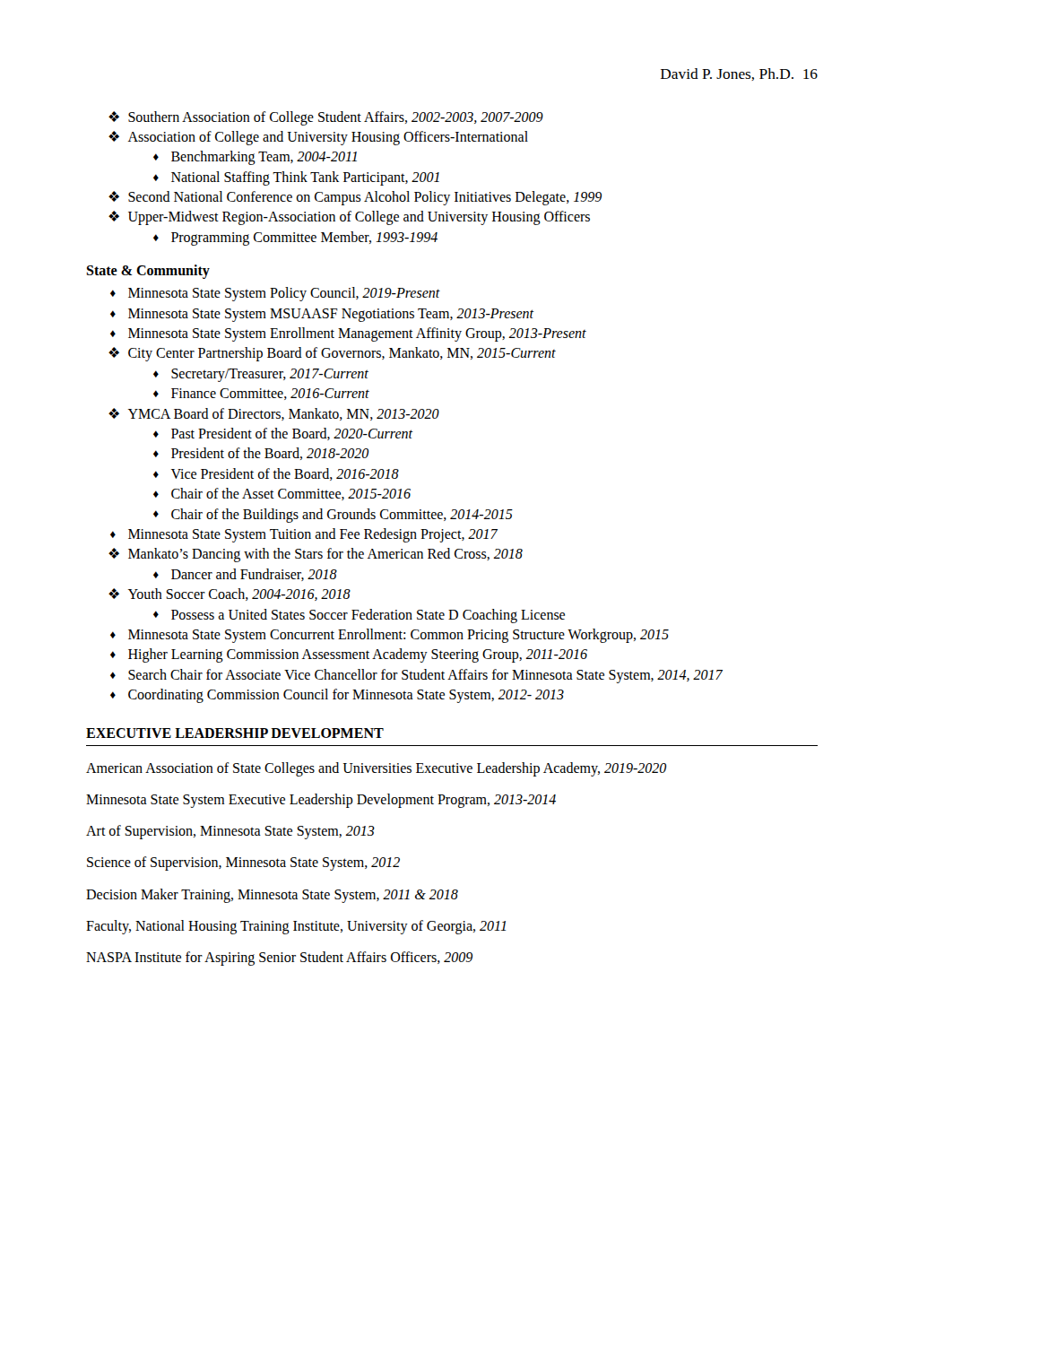David P. Jones, Ph.D. 16
Southern Association of College Student Affairs, 2002-2003, 2007-2009
Association of College and University Housing Officers-International
Benchmarking Team, 2004-2011
National Staffing Think Tank Participant, 2001
Second National Conference on Campus Alcohol Policy Initiatives Delegate, 1999
Upper-Midwest Region-Association of College and University Housing Officers
Programming Committee Member, 1993-1994
State & Community
Minnesota State System Policy Council, 2019-Present
Minnesota State System MSUAASF Negotiations Team, 2013-Present
Minnesota State System Enrollment Management Affinity Group, 2013-Present
City Center Partnership Board of Governors, Mankato, MN, 2015-Current
Secretary/Treasurer, 2017-Current
Finance Committee, 2016-Current
YMCA Board of Directors, Mankato, MN, 2013-2020
Past President of the Board, 2020-Current
President of the Board, 2018-2020
Vice President of the Board, 2016-2018
Chair of the Asset Committee, 2015-2016
Chair of the Buildings and Grounds Committee, 2014-2015
Minnesota State System Tuition and Fee Redesign Project, 2017
Mankato’s Dancing with the Stars for the American Red Cross, 2018
Dancer and Fundraiser, 2018
Youth Soccer Coach, 2004-2016, 2018
Possess a United States Soccer Federation State D Coaching License
Minnesota State System Concurrent Enrollment: Common Pricing Structure Workgroup, 2015
Higher Learning Commission Assessment Academy Steering Group, 2011-2016
Search Chair for Associate Vice Chancellor for Student Affairs for Minnesota State System, 2014, 2017
Coordinating Commission Council for Minnesota State System, 2012- 2013
EXECUTIVE LEADERSHIP DEVELOPMENT
American Association of State Colleges and Universities Executive Leadership Academy, 2019-2020
Minnesota State System Executive Leadership Development Program, 2013-2014
Art of Supervision, Minnesota State System, 2013
Science of Supervision, Minnesota State System, 2012
Decision Maker Training, Minnesota State System, 2011 & 2018
Faculty, National Housing Training Institute, University of Georgia, 2011
NASPA Institute for Aspiring Senior Student Affairs Officers, 2009